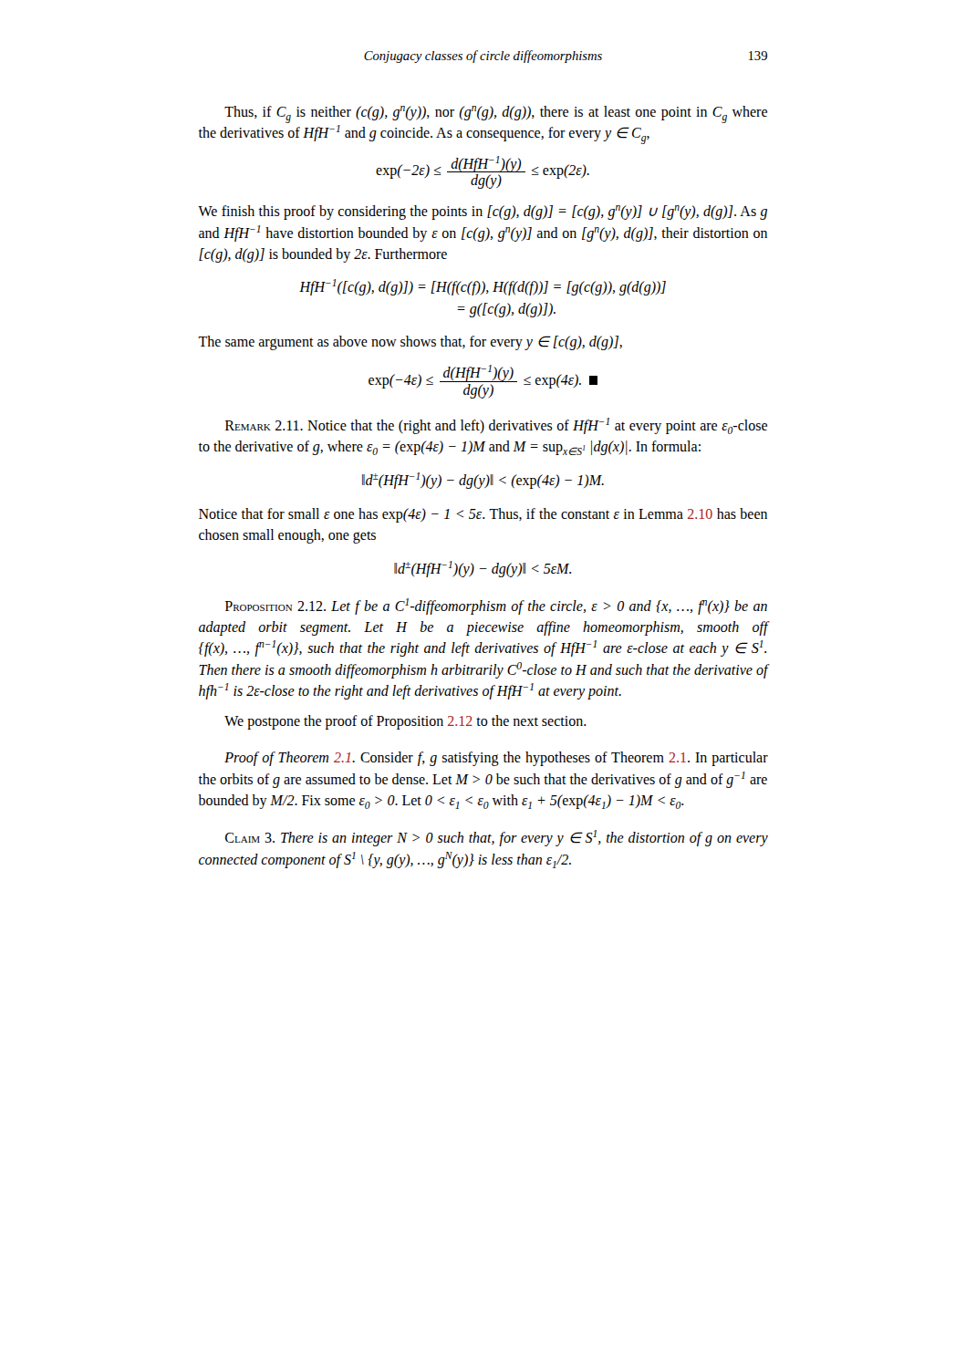Conjugacy classes of circle diffeomorphisms 139
Thus, if Cg is neither (c(g), gn(y)), nor (gn(g), d(g)), there is at least one point in Cg where the derivatives of HfH−1 and g coincide. As a consequence, for every y ∈ Cg,
exp(−2ε) ≤ d(HfH−1)(y) dg(y) ≤ exp(2ε).
We finish this proof by considering the points in [c(g), d(g)] = [c(g), gn(y)] ∪ [gn(y), d(g)]. As g and HfH−1 have distortion bounded by ε on [c(g), gn(y)] and on [gn(y), d(g)], their distortion on [c(g), d(g)] is bounded by 2ε. Furthermore
HfH−1([c(g), d(g)]) = [H(f(c(f)), H(f(d(f))] = [g(c(g)), g(d(g))] = g([c(g), d(g)]).
The same argument as above now shows that, for every y ∈ [c(g), d(g)],
exp(−4ε) ≤ d(HfH−1)(y) dg(y) ≤ exp(4ε).
Remark 2.11. Notice that the (right and left) derivatives of HfH−1 at every point are ε0-close to the derivative of g, where ε0 = (exp(4ε) − 1)M and M = supx∈S1 |dg(x)|. In formula:
‖d±(HfH−1)(y) − dg(y)‖ < (exp(4ε) − 1)M.
Notice that for small ε one has exp(4ε) − 1 < 5ε. Thus, if the constant ε in Lemma 2.10 has been chosen small enough, one gets
‖d±(HfH−1)(y) − dg(y)‖ < 5εM.
Proposition 2.12. Let f be a C1-diffeomorphism of the circle, ε > 0 and {x, …, fn(x)} be an adapted orbit segment. Let H be a piecewise affine homeomorphism, smooth off {f(x), …, fn−1(x)}, such that the right and left derivatives of HfH−1 are ε-close at each y ∈ S1. Then there is a smooth diffeomorphism h arbitrarily C0-close to H and such that the derivative of hfh−1 is 2ε-close to the right and left derivatives of HfH−1 at every point.
We postpone the proof of Proposition 2.12 to the next section.
Proof of Theorem 2.1. Consider f, g satisfying the hypotheses of Theorem 2.1. In particular the orbits of g are assumed to be dense. Let M > 0 be such that the derivatives of g and of g−1 are bounded by M/2. Fix some ε0 > 0. Let 0 < ε1 < ε0 with ε1 + 5(exp(4ε1) − 1)M < ε0.
Claim 3. There is an integer N > 0 such that, for every y ∈ S1, the distortion of g on every connected component of S1 \ {y, g(y), …, gN(y)} is less than ε1/2.